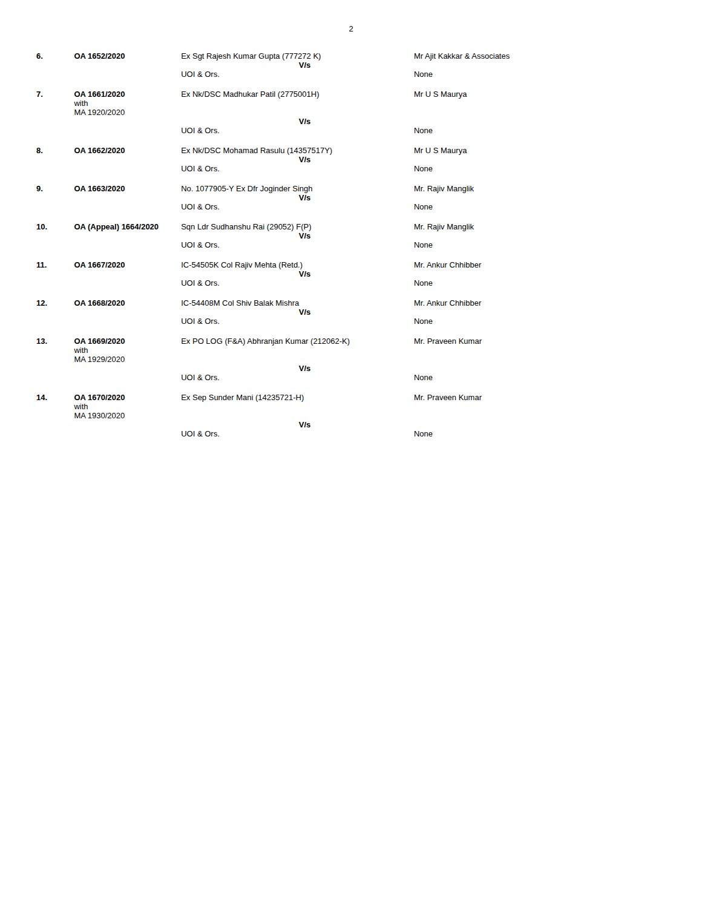2
| 6. | OA 1652/2020 | Ex Sgt Rajesh Kumar Gupta (777272 K) | Mr Ajit Kakkar & Associates |
| | | V/s | |
| | | UOI & Ors. | None |
| 7. | OA 1661/2020 with MA 1920/2020 | Ex Nk/DSC Madhukar Patil (2775001H) | Mr U S Maurya |
| | | V/s | |
| | | UOI & Ors. | None |
| 8. | OA 1662/2020 | Ex Nk/DSC Mohamad Rasulu (14357517Y) | Mr U S Maurya |
| | | V/s | |
| | | UOI & Ors. | None |
| 9. | OA 1663/2020 | No. 1077905-Y Ex Dfr Joginder Singh | Mr. Rajiv Manglik |
| | | V/s | |
| | | UOI & Ors. | None |
| 10. | OA (Appeal) 1664/2020 | Sqn Ldr Sudhanshu Rai (29052) F(P) | Mr. Rajiv Manglik |
| | | V/s | |
| | | UOI & Ors. | None |
| 11. | OA 1667/2020 | IC-54505K Col Rajiv Mehta (Retd.) | Mr. Ankur Chhibber |
| | | V/s | |
| | | UOI & Ors. | None |
| 12. | OA 1668/2020 | IC-54408M Col Shiv Balak Mishra | Mr. Ankur Chhibber |
| | | V/s | |
| | | UOI & Ors. | None |
| 13. | OA 1669/2020 with MA 1929/2020 | Ex PO LOG (F&A) Abhranjan Kumar (212062-K) | Mr. Praveen Kumar |
| | | V/s | |
| | | UOI & Ors. | None |
| 14. | OA 1670/2020 with MA 1930/2020 | Ex Sep Sunder Mani (14235721-H) | Mr. Praveen Kumar |
| | | V/s | |
| | | UOI & Ors. | None |